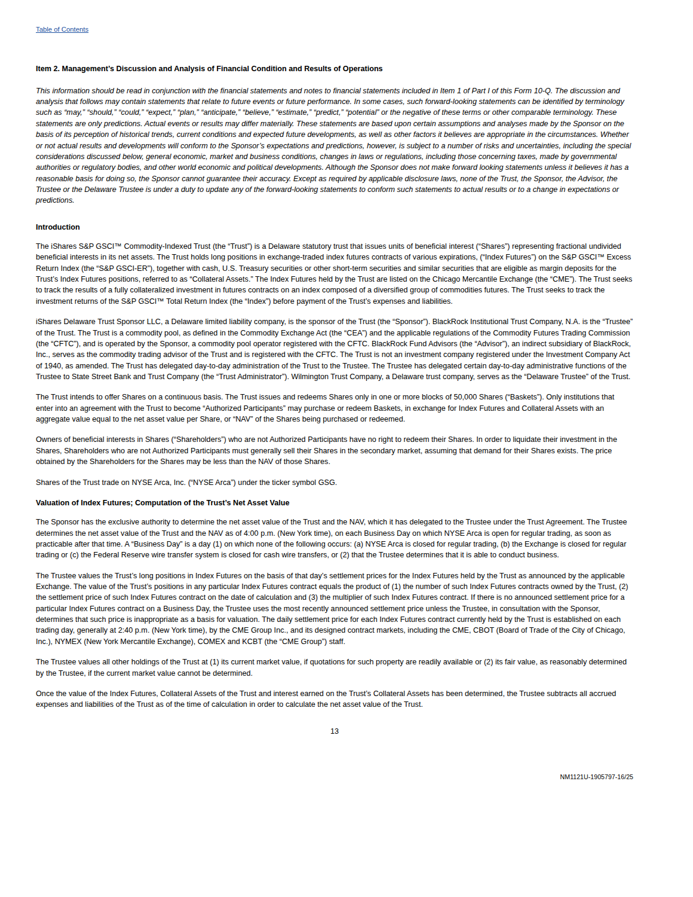Table of Contents
Item 2. Management’s Discussion and Analysis of Financial Condition and Results of Operations
This information should be read in conjunction with the financial statements and notes to financial statements included in Item 1 of Part I of this Form 10-Q. The discussion and analysis that follows may contain statements that relate to future events or future performance. In some cases, such forward‑looking statements can be identified by terminology such as “may,” “should,” “could,” “expect,” “plan,” “anticipate,” “believe,” “estimate,” “predict,” “potential” or the negative of these terms or other comparable terminology. These statements are only predictions. Actual events or results may differ materially. These statements are based upon certain assumptions and analyses made by the Sponsor on the basis of its perception of historical trends, current conditions and expected future developments, as well as other factors it believes are appropriate in the circumstances. Whether or not actual results and developments will conform to the Sponsor’s expectations and predictions, however, is subject to a number of risks and uncertainties, including the special considerations discussed below, general economic, market and business conditions, changes in laws or regulations, including those concerning taxes, made by governmental authorities or regulatory bodies, and other world economic and political developments. Although the Sponsor does not make forward looking statements unless it believes it has a reasonable basis for doing so, the Sponsor cannot guarantee their accuracy. Except as required by applicable disclosure laws, none of the Trust, the Sponsor, the Advisor, the Trustee or the Delaware Trustee is under a duty to update any of the forward‑looking statements to conform such statements to actual results or to a change in expectations or predictions.
Introduction
The iShares S&P GSCI™ Commodity-Indexed Trust (the “Trust”) is a Delaware statutory trust that issues units of beneficial interest (“Shares”) representing fractional undivided beneficial interests in its net assets. The Trust holds long positions in exchange-traded index futures contracts of various expirations, (“Index Futures”) on the S&P GSCI™ Excess Return Index (the “S&P GSCI-ER”), together with cash, U.S. Treasury securities or other short-term securities and similar securities that are eligible as margin deposits for the Trust’s Index Futures positions, referred to as “Collateral Assets.” The Index Futures held by the Trust are listed on the Chicago Mercantile Exchange (the “CME”). The Trust seeks to track the results of a fully collateralized investment in futures contracts on an index composed of a diversified group of commodities futures. The Trust seeks to track the investment returns of the S&P GSCI™ Total Return Index (the “Index”) before payment of the Trust’s expenses and liabilities.
iShares Delaware Trust Sponsor LLC, a Delaware limited liability company, is the sponsor of the Trust (the “Sponsor”). BlackRock Institutional Trust Company, N.A. is the “Trustee” of the Trust. The Trust is a commodity pool, as defined in the Commodity Exchange Act (the “CEA”) and the applicable regulations of the Commodity Futures Trading Commission (the “CFTC”), and is operated by the Sponsor, a commodity pool operator registered with the CFTC. BlackRock Fund Advisors (the “Advisor”), an indirect subsidiary of BlackRock, Inc., serves as the commodity trading advisor of the Trust and is registered with the CFTC. The Trust is not an investment company registered under the Investment Company Act of 1940, as amended. The Trust has delegated day-to-day administration of the Trust to the Trustee. The Trustee has delegated certain day-to-day administrative functions of the Trustee to State Street Bank and Trust Company (the “Trust Administrator”). Wilmington Trust Company, a Delaware trust company, serves as the “Delaware Trustee” of the Trust.
The Trust intends to offer Shares on a continuous basis. The Trust issues and redeems Shares only in one or more blocks of 50,000 Shares (“Baskets”). Only institutions that enter into an agreement with the Trust to become “Authorized Participants” may purchase or redeem Baskets, in exchange for Index Futures and Collateral Assets with an aggregate value equal to the net asset value per Share, or “NAV” of the Shares being purchased or redeemed.
Owners of beneficial interests in Shares (“Shareholders”) who are not Authorized Participants have no right to redeem their Shares. In order to liquidate their investment in the Shares, Shareholders who are not Authorized Participants must generally sell their Shares in the secondary market, assuming that demand for their Shares exists. The price obtained by the Shareholders for the Shares may be less than the NAV of those Shares.
Shares of the Trust trade on NYSE Arca, Inc. (“NYSE Arca”) under the ticker symbol GSG.
Valuation of Index Futures; Computation of the Trust’s Net Asset Value
The Sponsor has the exclusive authority to determine the net asset value of the Trust and the NAV, which it has delegated to the Trustee under the Trust Agreement. The Trustee determines the net asset value of the Trust and the NAV as of 4:00 p.m. (New York time), on each Business Day on which NYSE Arca is open for regular trading, as soon as practicable after that time. A “Business Day” is a day (1) on which none of the following occurs: (a) NYSE Arca is closed for regular trading, (b) the Exchange is closed for regular trading or (c) the Federal Reserve wire transfer system is closed for cash wire transfers, or (2) that the Trustee determines that it is able to conduct business.
The Trustee values the Trust’s long positions in Index Futures on the basis of that day’s settlement prices for the Index Futures held by the Trust as announced by the applicable Exchange. The value of the Trust’s positions in any particular Index Futures contract equals the product of (1) the number of such Index Futures contracts owned by the Trust, (2) the settlement price of such Index Futures contract on the date of calculation and (3) the multiplier of such Index Futures contract. If there is no announced settlement price for a particular Index Futures contract on a Business Day, the Trustee uses the most recently announced settlement price unless the Trustee, in consultation with the Sponsor, determines that such price is inappropriate as a basis for valuation. The daily settlement price for each Index Futures contract currently held by the Trust is established on each trading day, generally at 2:40 p.m. (New York time), by the CME Group Inc., and its designed contract markets, including the CME, CBOT (Board of Trade of the City of Chicago, Inc.), NYMEX (New York Mercantile Exchange), COMEX and KCBT (the “CME Group”) staff.
The Trustee values all other holdings of the Trust at (1) its current market value, if quotations for such property are readily available or (2) its fair value, as reasonably determined by the Trustee, if the current market value cannot be determined.
Once the value of the Index Futures, Collateral Assets of the Trust and interest earned on the Trust’s Collateral Assets has been determined, the Trustee subtracts all accrued expenses and liabilities of the Trust as of the time of calculation in order to calculate the net asset value of the Trust.
13
NM1121U-1905797-16/25